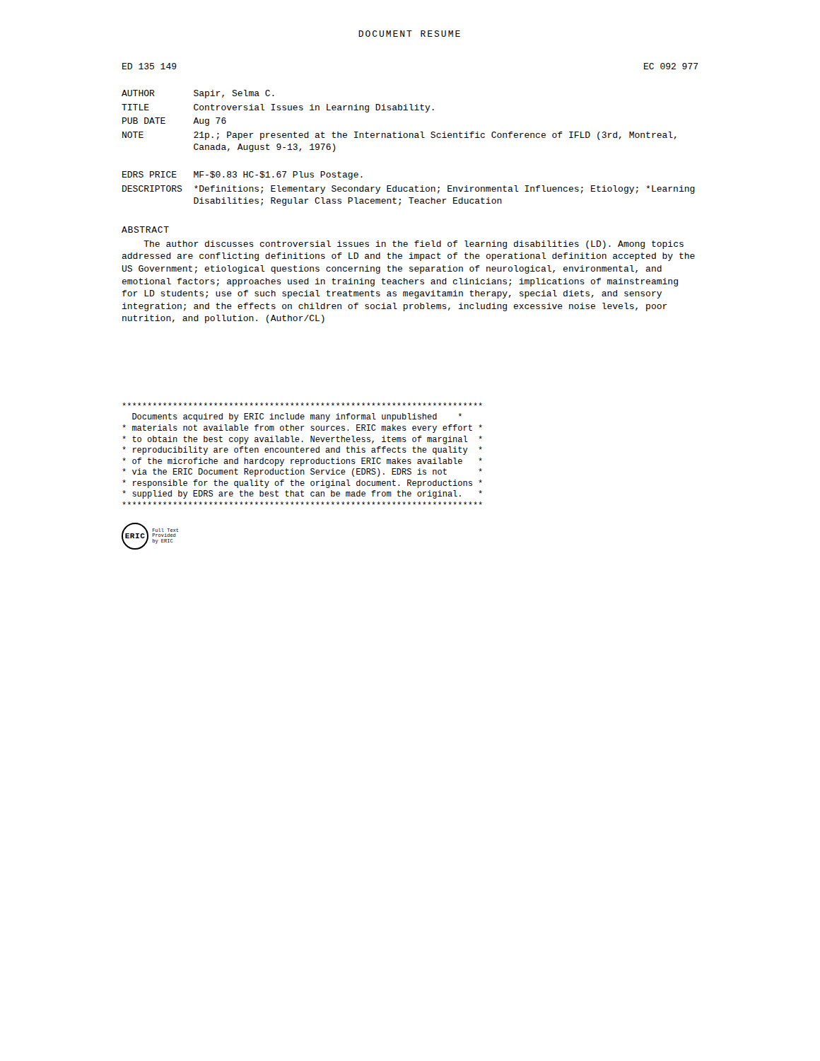DOCUMENT RESUME
ED 135 149 EC 092 977
| AUTHOR | Sapir, Selma C. |
| TITLE | Controversial Issues in Learning Disability. |
| PUB DATE | Aug 76 |
| NOTE | 21p.; Paper presented at the International Scientific Conference of IFLD (3rd, Montreal, Canada, August 9-13, 1976) |
| EDRS PRICE | MF-$0.83 HC-$1.67 Plus Postage. |
| DESCRIPTORS | *Definitions; Elementary Secondary Education; Environmental Influences; Etiology; *Learning Disabilities; Regular Class Placement; Teacher Education |
ABSTRACT
The author discusses controversial issues in the field of learning disabilities (LD). Among topics addressed are conflicting definitions of LD and the impact of the operational definition accepted by the US Government; etiological questions concerning the separation of neurological, environmental, and emotional factors; approaches used in training teachers and clinicians; implications of mainstreaming for LD students; use of such special treatments as megavitamin therapy, special diets, and sensory integration; and the effects on children of social problems, including excessive noise levels, poor nutrition, and pollution. (Author/CL)
***********************************************************************
Documents acquired by ERIC include many informal unpublished * * materials not available from other sources. ERIC makes every effort * * to obtain the best copy available. Nevertheless, items of marginal * * reproducibility are often encountered and this affects the quality * * of the microfiche and hardcopy reproductions ERIC makes available * * via the ERIC Document Reproduction Service (EDRS). EDRS is not * * responsible for the quality of the original document. Reproductions * * supplied by EDRS are the best that can be made from the original. * ***********************************************************************
ERIC
Full Text Provided by ERIC